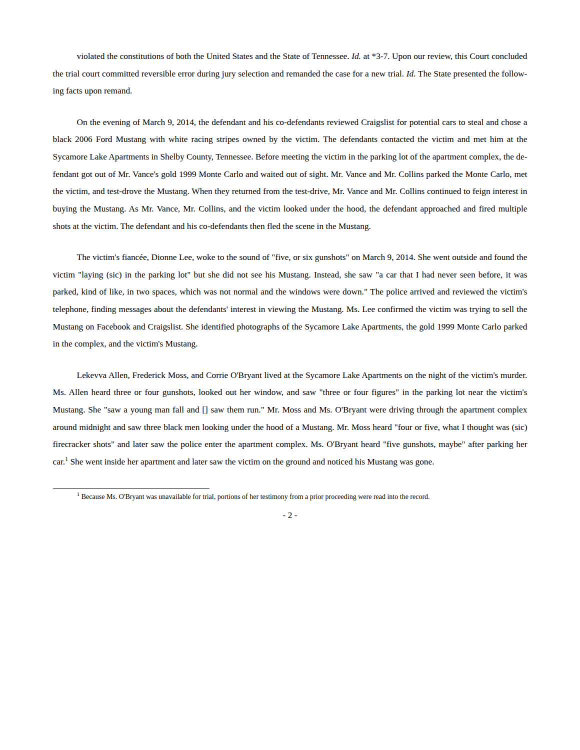violated the constitutions of both the United States and the State of Tennessee. Id. at *3-7. Upon our review, this Court concluded the trial court committed reversible error during jury selection and remanded the case for a new trial. Id. The State presented the following facts upon remand.
On the evening of March 9, 2014, the defendant and his co-defendants reviewed Craigslist for potential cars to steal and chose a black 2006 Ford Mustang with white racing stripes owned by the victim. The defendants contacted the victim and met him at the Sycamore Lake Apartments in Shelby County, Tennessee. Before meeting the victim in the parking lot of the apartment complex, the defendant got out of Mr. Vance's gold 1999 Monte Carlo and waited out of sight. Mr. Vance and Mr. Collins parked the Monte Carlo, met the victim, and test-drove the Mustang. When they returned from the test-drive, Mr. Vance and Mr. Collins continued to feign interest in buying the Mustang. As Mr. Vance, Mr. Collins, and the victim looked under the hood, the defendant approached and fired multiple shots at the victim. The defendant and his co-defendants then fled the scene in the Mustang.
The victim's fiancée, Dionne Lee, woke to the sound of "five, or six gunshots" on March 9, 2014. She went outside and found the victim "laying (sic) in the parking lot" but she did not see his Mustang. Instead, she saw "a car that I had never seen before, it was parked, kind of like, in two spaces, which was not normal and the windows were down." The police arrived and reviewed the victim's telephone, finding messages about the defendants' interest in viewing the Mustang. Ms. Lee confirmed the victim was trying to sell the Mustang on Facebook and Craigslist. She identified photographs of the Sycamore Lake Apartments, the gold 1999 Monte Carlo parked in the complex, and the victim's Mustang.
Lekevva Allen, Frederick Moss, and Corrie O'Bryant lived at the Sycamore Lake Apartments on the night of the victim's murder. Ms. Allen heard three or four gunshots, looked out her window, and saw "three or four figures" in the parking lot near the victim's Mustang. She "saw a young man fall and [] saw them run." Mr. Moss and Ms. O'Bryant were driving through the apartment complex around midnight and saw three black men looking under the hood of a Mustang. Mr. Moss heard "four or five, what I thought was (sic) firecracker shots" and later saw the police enter the apartment complex. Ms. O'Bryant heard "five gunshots, maybe" after parking her car.1 She went inside her apartment and later saw the victim on the ground and noticed his Mustang was gone.
1 Because Ms. O'Bryant was unavailable for trial, portions of her testimony from a prior proceeding were read into the record.
- 2 -